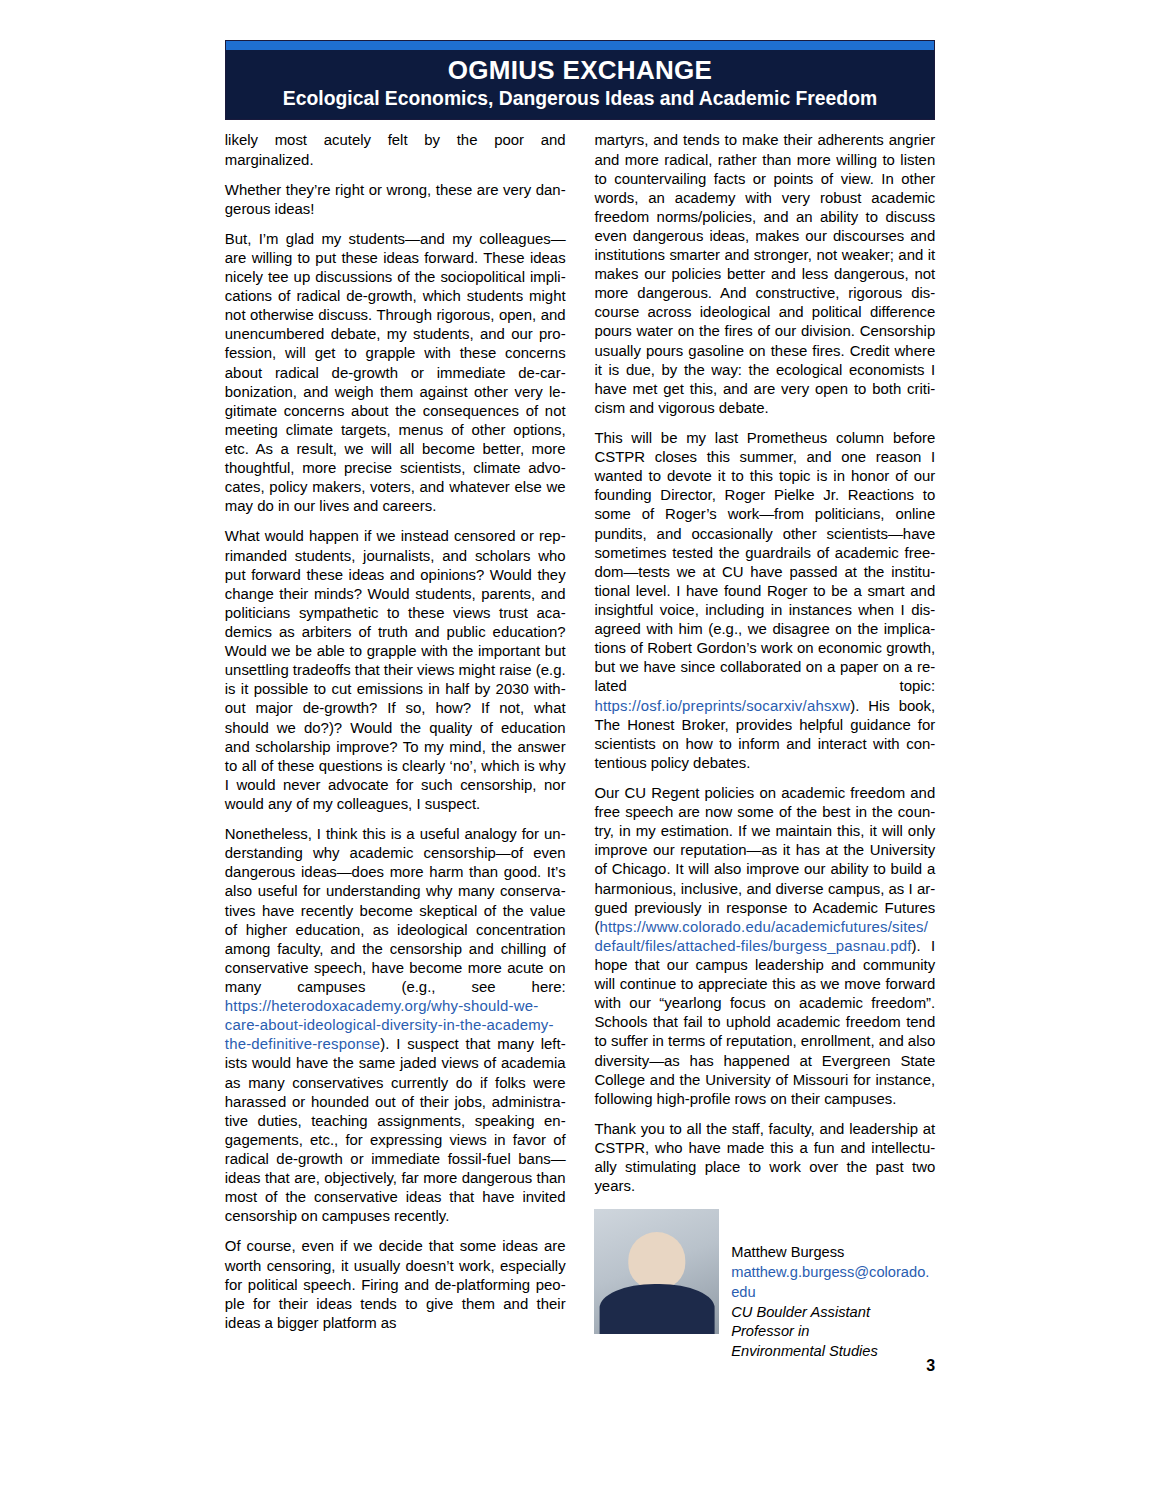OGMIUS EXCHANGE
Ecological Economics, Dangerous Ideas and Academic Freedom
likely most acutely felt by the poor and marginalized.
Whether they’re right or wrong, these are very dangerous ideas!
But, I’m glad my students—and my colleagues—are willing to put these ideas forward. These ideas nicely tee up discussions of the sociopolitical implications of radical de-growth, which students might not otherwise discuss. Through rigorous, open, and unencumbered debate, my students, and our profession, will get to grapple with these concerns about radical de-growth or immediate de-carbonization, and weigh them against other very legitimate concerns about the consequences of not meeting climate targets, menus of other options, etc. As a result, we will all become better, more thoughtful, more precise scientists, climate advocates, policy makers, voters, and whatever else we may do in our lives and careers.
What would happen if we instead censored or reprimanded students, journalists, and scholars who put forward these ideas and opinions? Would they change their minds? Would students, parents, and politicians sympathetic to these views trust academics as arbiters of truth and public education? Would we be able to grapple with the important but unsettling tradeoffs that their views might raise (e.g. is it possible to cut emissions in half by 2030 without major de-growth? If so, how? If not, what should we do?)? Would the quality of education and scholarship improve? To my mind, the answer to all of these questions is clearly ‘no’, which is why I would never advocate for such censorship, nor would any of my colleagues, I suspect.
Nonetheless, I think this is a useful analogy for understanding why academic censorship—of even dangerous ideas—does more harm than good. It’s also useful for understanding why many conservatives have recently become skeptical of the value of higher education, as ideological concentration among faculty, and the censorship and chilling of conservative speech, have become more acute on many campuses (e.g., see here: https://heterodoxacademy.org/why-should-we-care-about-ideological-diversity-in-the-academy-the-definitive-response). I suspect that many leftists would have the same jaded views of academia as many conservatives currently do if folks were harassed or hounded out of their jobs, administrative duties, teaching assignments, speaking engagements, etc., for expressing views in favor of radical de-growth or immediate fossil-fuel bans—ideas that are, objectively, far more dangerous than most of the conservative ideas that have invited censorship on campuses recently.
Of course, even if we decide that some ideas are worth censoring, it usually doesn’t work, especially for political speech. Firing and de-platforming people for their ideas tends to give them and their ideas a bigger platform as
martyrs, and tends to make their adherents angrier and more radical, rather than more willing to listen to countervailing facts or points of view. In other words, an academy with very robust academic freedom norms/policies, and an ability to discuss even dangerous ideas, makes our discourses and institutions smarter and stronger, not weaker; and it makes our policies better and less dangerous, not more dangerous. And constructive, rigorous discourse across ideological and political difference pours water on the fires of our division. Censorship usually pours gasoline on these fires. Credit where it is due, by the way: the ecological economists I have met get this, and are very open to both criticism and vigorous debate.
This will be my last Prometheus column before CSTPR closes this summer, and one reason I wanted to devote it to this topic is in honor of our founding Director, Roger Pielke Jr. Reactions to some of Roger’s work—from politicians, online pundits, and occasionally other scientists—have sometimes tested the guardrails of academic freedom—tests we at CU have passed at the institutional level. I have found Roger to be a smart and insightful voice, including in instances when I disagreed with him (e.g., we disagree on the implications of Robert Gordon’s work on economic growth, but we have since collaborated on a paper on a related topic: https://osf.io/preprints/socarxiv/ahsxw). His book, The Honest Broker, provides helpful guidance for scientists on how to inform and interact with contentious policy debates.
Our CU Regent policies on academic freedom and free speech are now some of the best in the country, in my estimation. If we maintain this, it will only improve our reputation—as it has at the University of Chicago. It will also improve our ability to build a harmonious, inclusive, and diverse campus, as I argued previously in response to Academic Futures (https://www.colorado.edu/academicfutures/sites/default/files/attached-files/burgess_pasnau.pdf). I hope that our campus leadership and community will continue to appreciate this as we move forward with our “yearlong focus on academic freedom”. Schools that fail to uphold academic freedom tend to suffer in terms of reputation, enrollment, and also diversity—as has happened at Evergreen State College and the University of Missouri for instance, following high-profile rows on their campuses.
Thank you to all the staff, faculty, and leadership at CSTPR, who have made this a fun and intellectually stimulating place to work over the past two years.
Matthew Burgess
matthew.g.burgess@colorado.edu
CU Boulder Assistant Professor in
Environmental Studies
3